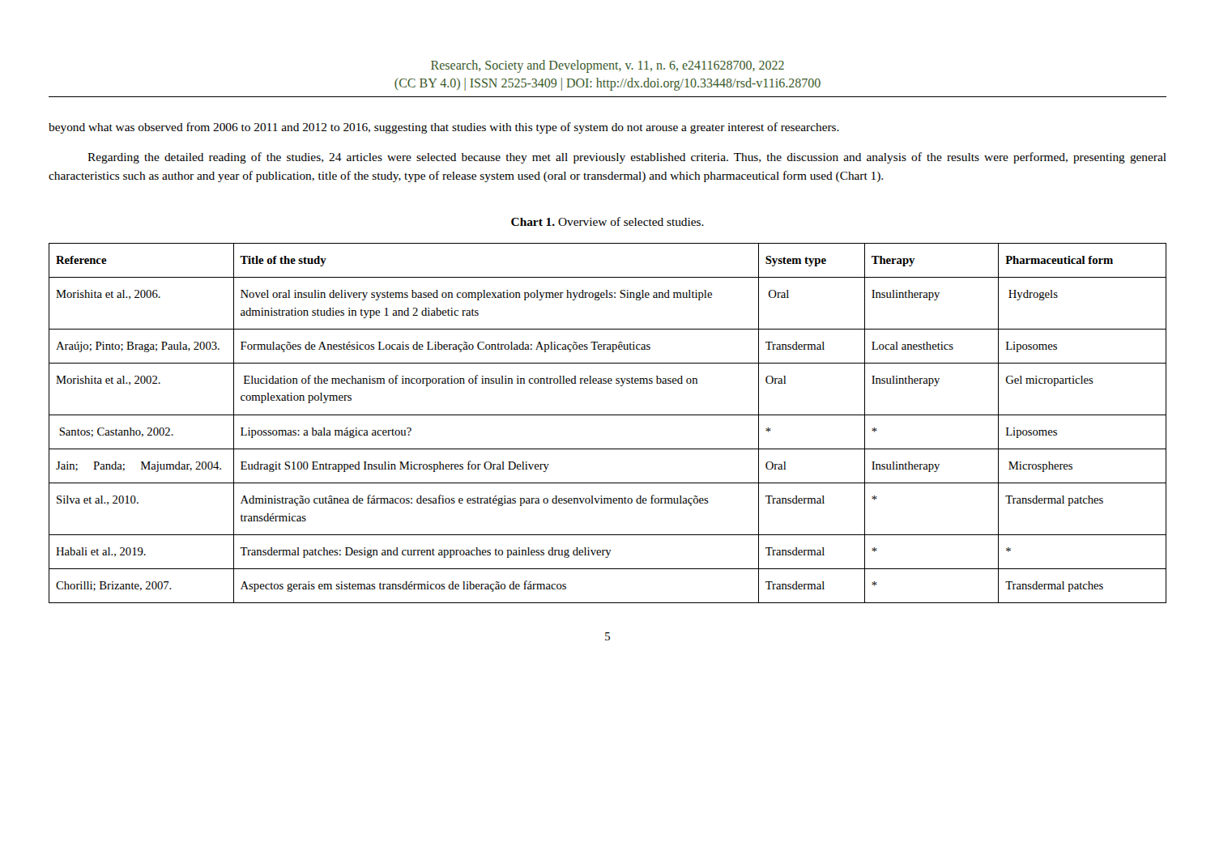Research, Society and Development, v. 11, n. 6, e2411628700, 2022 (CC BY 4.0) | ISSN 2525-3409 | DOI: http://dx.doi.org/10.33448/rsd-v11i6.28700
beyond what was observed from 2006 to 2011 and 2012 to 2016, suggesting that studies with this type of system do not arouse a greater interest of researchers.
Regarding the detailed reading of the studies, 24 articles were selected because they met all previously established criteria. Thus, the discussion and analysis of the results were performed, presenting general characteristics such as author and year of publication, title of the study, type of release system used (oral or transdermal) and which pharmaceutical form used (Chart 1).
Chart 1. Overview of selected studies.
| Reference | Title of the study | System type | Therapy | Pharmaceutical form |
| --- | --- | --- | --- | --- |
| Morishita et al., 2006. | Novel oral insulin delivery systems based on complexation polymer hydrogels: Single and multiple administration studies in type 1 and 2 diabetic rats | Oral | Insulintherapy | Hydrogels |
| Araújo; Pinto; Braga; Paula, 2003. | Formulações de Anestésicos Locais de Liberação Controlada: Aplicações Terapêuticas | Transdermal | Local anesthetics | Liposomes |
| Morishita et al., 2002. | Elucidation of the mechanism of incorporation of insulin in controlled release systems based on complexation polymers | Oral | Insulintherapy | Gel microparticles |
| Santos; Castanho, 2002. | Lipossomas: a bala mágica acertou? | * | * | Liposomes |
| Jain; Panda; Majumdar, 2004. | Eudragit S100 Entrapped Insulin Microspheres for Oral Delivery | Oral | Insulintherapy | Microspheres |
| Silva et al., 2010. | Administração cutânea de fármacos: desafios e estratégias para o desenvolvimento de formulações transdérmicas | Transdermal | * | Transdermal patches |
| Habali et al., 2019. | Transdermal patches: Design and current approaches to painless drug delivery | Transdermal | * | * |
| Chorilli; Brizante, 2007. | Aspectos gerais em sistemas transdérmicos de liberação de fármacos | Transdermal | * | Transdermal patches |
5